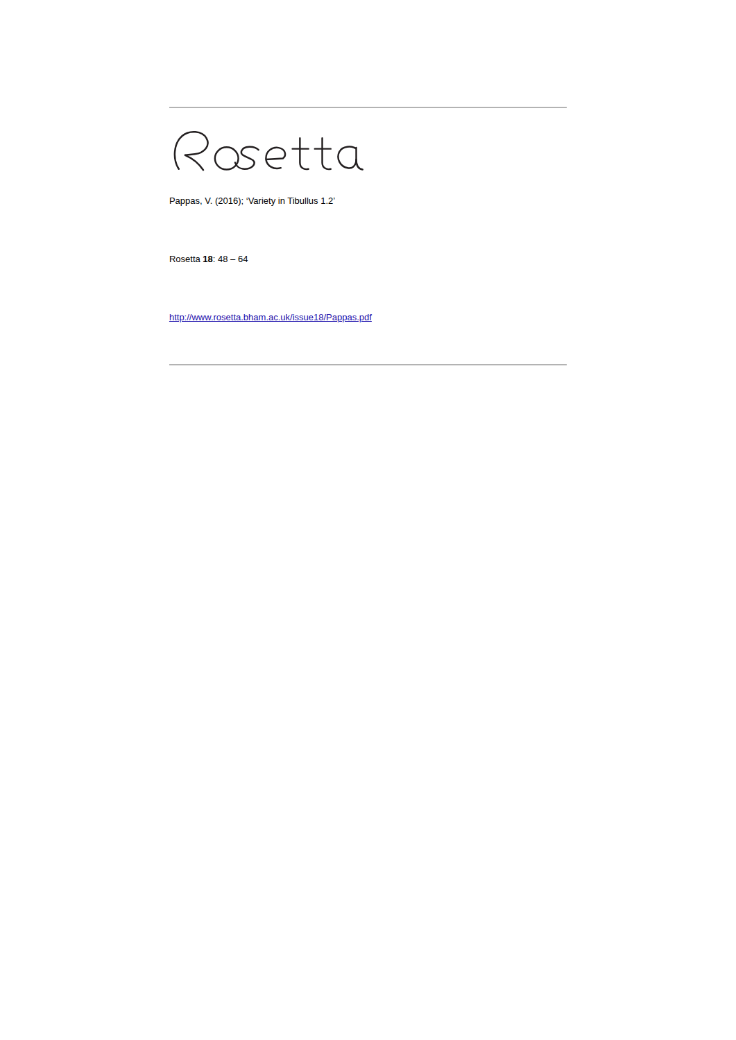Pappas, V. (2016); ‘Variety in Tibullus 1.2’
Rosetta 18: 48 – 64
http://www.rosetta.bham.ac.uk/issue18/Pappas.pdf